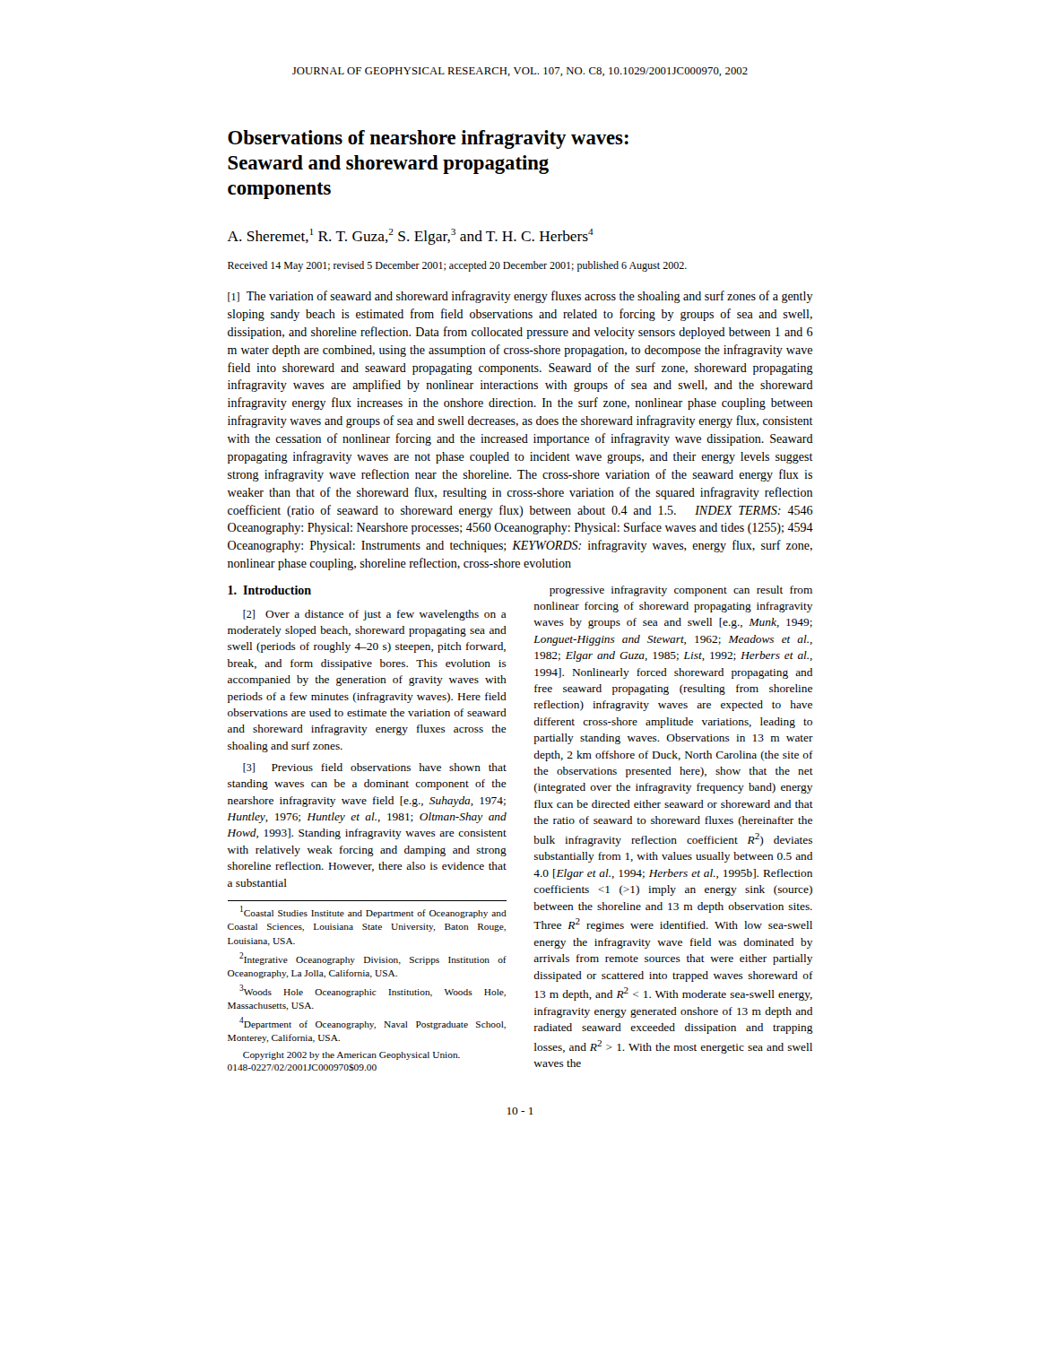JOURNAL OF GEOPHYSICAL RESEARCH, VOL. 107, NO. C8, 10.1029/2001JC000970, 2002
Observations of nearshore infragravity waves:
Seaward and shoreward propagating
components
A. Sheremet,1 R. T. Guza,2 S. Elgar,3 and T. H. C. Herbers4
Received 14 May 2001; revised 5 December 2001; accepted 20 December 2001; published 6 August 2002.
[1] The variation of seaward and shoreward infragravity energy fluxes across the shoaling and surf zones of a gently sloping sandy beach is estimated from field observations and related to forcing by groups of sea and swell, dissipation, and shoreline reflection. Data from collocated pressure and velocity sensors deployed between 1 and 6 m water depth are combined, using the assumption of cross-shore propagation, to decompose the infragravity wave field into shoreward and seaward propagating components. Seaward of the surf zone, shoreward propagating infragravity waves are amplified by nonlinear interactions with groups of sea and swell, and the shoreward infragravity energy flux increases in the onshore direction. In the surf zone, nonlinear phase coupling between infragravity waves and groups of sea and swell decreases, as does the shoreward infragravity energy flux, consistent with the cessation of nonlinear forcing and the increased importance of infragravity wave dissipation. Seaward propagating infragravity waves are not phase coupled to incident wave groups, and their energy levels suggest strong infragravity wave reflection near the shoreline. The cross-shore variation of the seaward energy flux is weaker than that of the shoreward flux, resulting in cross-shore variation of the squared infragravity reflection coefficient (ratio of seaward to shoreward energy flux) between about 0.4 and 1.5. INDEX TERMS: 4546 Oceanography: Physical: Nearshore processes; 4560 Oceanography: Physical: Surface waves and tides (1255); 4594 Oceanography: Physical: Instruments and techniques; KEYWORDS: infragravity waves, energy flux, surf zone, nonlinear phase coupling, shoreline reflection, cross-shore evolution
1. Introduction
[2] Over a distance of just a few wavelengths on a moderately sloped beach, shoreward propagating sea and swell (periods of roughly 4–20 s) steepen, pitch forward, break, and form dissipative bores. This evolution is accompanied by the generation of gravity waves with periods of a few minutes (infragravity waves). Here field observations are used to estimate the variation of seaward and shoreward infragravity energy fluxes across the shoaling and surf zones.
[3] Previous field observations have shown that standing waves can be a dominant component of the nearshore infragravity wave field [e.g., Suhayda, 1974; Huntley, 1976; Huntley et al., 1981; Oltman-Shay and Howd, 1993]. Standing infragravity waves are consistent with relatively weak forcing and damping and strong shoreline reflection. However, there also is evidence that a substantial
1Coastal Studies Institute and Department of Oceanography and Coastal Sciences, Louisiana State University, Baton Rouge, Louisiana, USA.
2Integrative Oceanography Division, Scripps Institution of Oceanography, La Jolla, California, USA.
3Woods Hole Oceanographic Institution, Woods Hole, Massachusetts, USA.
4Department of Oceanography, Naval Postgraduate School, Monterey, California, USA.
Copyright 2002 by the American Geophysical Union.
0148-0227/02/2001JC000970$09.00
progressive infragravity component can result from nonlinear forcing of shoreward propagating infragravity waves by groups of sea and swell [e.g., Munk, 1949; Longuet-Higgins and Stewart, 1962; Meadows et al., 1982; Elgar and Guza, 1985; List, 1992; Herbers et al., 1994]. Nonlinearly forced shoreward propagating and free seaward propagating (resulting from shoreline reflection) infragravity waves are expected to have different cross-shore amplitude variations, leading to partially standing waves. Observations in 13 m water depth, 2 km offshore of Duck, North Carolina (the site of the observations presented here), show that the net (integrated over the infragravity frequency band) energy flux can be directed either seaward or shoreward and that the ratio of seaward to shoreward fluxes (hereinafter the bulk infragravity reflection coefficient R2) deviates substantially from 1, with values usually between 0.5 and 4.0 [Elgar et al., 1994; Herbers et al., 1995b]. Reflection coefficients <1 (>1) imply an energy sink (source) between the shoreline and 13 m depth observation sites. Three R2 regimes were identified. With low sea-swell energy the infragravity wave field was dominated by arrivals from remote sources that were either partially dissipated or scattered into trapped waves shoreward of 13 m depth, and R2 < 1. With moderate sea-swell energy, infragravity energy generated onshore of 13 m depth and radiated seaward exceeded dissipation and trapping losses, and R2 > 1. With the most energetic sea and swell waves the
10 - 1